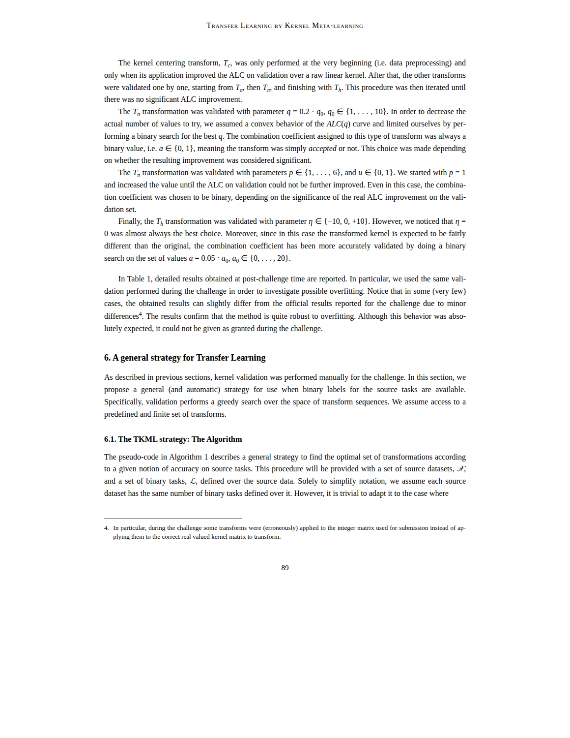Transfer Learning by Kernel Meta-learning
The kernel centering transform, Tc, was only performed at the very beginning (i.e. data preprocessing) and only when its application improved the ALC on validation over a raw linear kernel. After that, the other transforms were validated one by one, starting from Tσ, then Tπ, and finishing with Th. This procedure was then iterated until there was no significant ALC improvement.
The Tσ transformation was validated with parameter q = 0.2 · q0, q0 ∈ {1, . . . , 10}. In order to decrease the actual number of values to try, we assumed a convex behavior of the ALC(q) curve and limited ourselves by performing a binary search for the best q. The combination coefficient assigned to this type of transform was always a binary value, i.e. a ∈ {0, 1}, meaning the transform was simply accepted or not. This choice was made depending on whether the resulting improvement was considered significant.
The Tπ transformation was validated with parameters p ∈ {1, . . . , 6}, and u ∈ {0, 1}. We started with p = 1 and increased the value until the ALC on validation could not be further improved. Even in this case, the combination coefficient was chosen to be binary, depending on the significance of the real ALC improvement on the validation set.
Finally, the Th transformation was validated with parameter η ∈ {−10, 0, +10}. However, we noticed that η = 0 was almost always the best choice. Moreover, since in this case the transformed kernel is expected to be fairly different than the original, the combination coefficient has been more accurately validated by doing a binary search on the set of values a = 0.05 · a0, a0 ∈ {0, . . . , 20}.
In Table 1, detailed results obtained at post-challenge time are reported. In particular, we used the same validation performed during the challenge in order to investigate possible overfitting. Notice that in some (very few) cases, the obtained results can slightly differ from the official results reported for the challenge due to minor differences4. The results confirm that the method is quite robust to overfitting. Although this behavior was absolutely expected, it could not be given as granted during the challenge.
6. A general strategy for Transfer Learning
As described in previous sections, kernel validation was performed manually for the challenge. In this section, we propose a general (and automatic) strategy for use when binary labels for the source tasks are available. Specifically, validation performs a greedy search over the space of transform sequences. We assume access to a predefined and finite set of transforms.
6.1. The TKML strategy: The Algorithm
The pseudo-code in Algorithm 1 describes a general strategy to find the optimal set of transformations according to a given notion of accuracy on source tasks. This procedure will be provided with a set of source datasets, 𝒳, and a set of binary tasks, ℒ, defined over the source data. Solely to simplify notation, we assume each source dataset has the same number of binary tasks defined over it. However, it is trivial to adapt it to the case where
4. In particular, during the challenge some transforms were (erroneously) applied to the integer matrix used for submission instead of applying them to the correct real valued kernel matrix to transform.
89